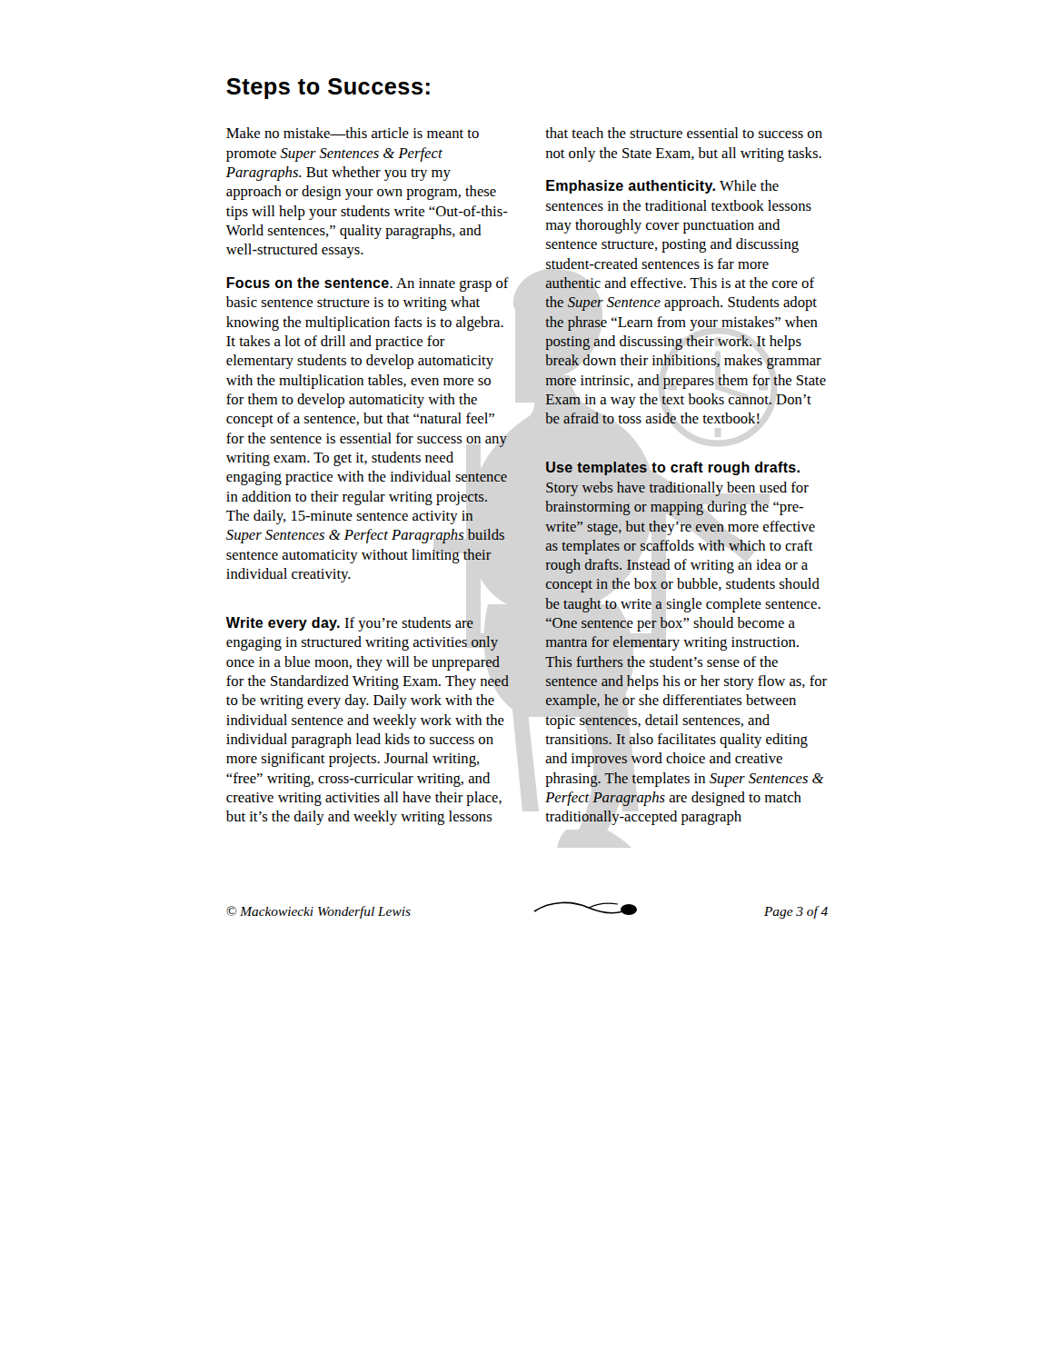Steps to Success:
Make no mistake—this article is meant to promote Super Sentences & Perfect Paragraphs. But whether you try my approach or design your own program, these tips will help your students write “Out-of-this-World sentences,” quality paragraphs, and well-structured essays.
Focus on the sentence. An innate grasp of basic sentence structure is to writing what knowing the multiplication facts is to algebra. It takes a lot of drill and practice for elementary students to develop automaticity with the multiplication tables, even more so for them to develop automaticity with the concept of a sentence, but that “natural feel” for the sentence is essential for success on any writing exam. To get it, students need engaging practice with the individual sentence in addition to their regular writing projects. The daily, 15-minute sentence activity in Super Sentences & Perfect Paragraphs builds sentence automaticity without limiting their individual creativity.
Write every day. If you’re students are engaging in structured writing activities only once in a blue moon, they will be unprepared for the Standardized Writing Exam. They need to be writing every day. Daily work with the individual sentence and weekly work with the individual paragraph lead kids to success on more significant projects. Journal writing, “free” writing, cross-curricular writing, and creative writing activities all have their place, but it’s the daily and weekly writing lessons that teach the structure essential to success on not only the State Exam, but all writing tasks.
Emphasize authenticity. While the sentences in the traditional textbook lessons may thoroughly cover punctuation and sentence structure, posting and discussing student-created sentences is far more authentic and effective. This is at the core of the Super Sentence approach. Students adopt the phrase “Learn from your mistakes” when posting and discussing their work. It helps break down their inhibitions, makes grammar more intrinsic, and prepares them for the State Exam in a way the text books cannot. Don’t be afraid to toss aside the textbook!
Use templates to craft rough drafts. Story webs have traditionally been used for brainstorming or mapping during the “pre-write” stage, but they’re even more effective as templates or scaffolds with which to craft rough drafts. Instead of writing an idea or a concept in the box or bubble, students should be taught to write a single complete sentence. “One sentence per box” should become a mantra for elementary writing instruction. This furthers the student’s sense of the sentence and helps his or her story flow as, for example, he or she differentiates between topic sentences, detail sentences, and transitions. It also facilitates quality editing and improves word choice and creative phrasing. The templates in Super Sentences & Perfect Paragraphs are designed to match traditionally-accepted paragraph
© Mackowiecki Wonderful Lewis Page 3 of 4